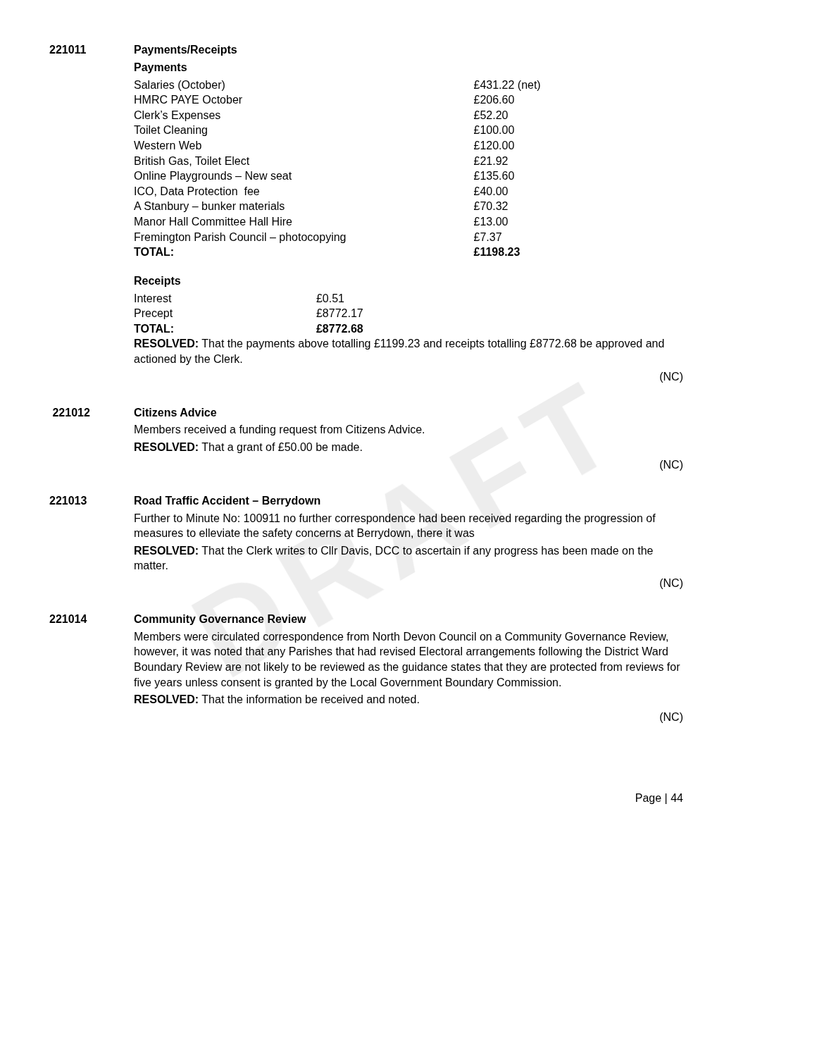DRAFT
221011
Payments/Receipts
Payments
| Salaries (October) | £431.22 (net) |
| HMRC PAYE October | £206.60 |
| Clerk’s Expenses | £52.20 |
| Toilet Cleaning | £100.00 |
| Western Web | £120.00 |
| British Gas, Toilet Elect | £21.92 |
| Online Playgrounds – New seat | £135.60 |
| ICO, Data Protection fee | £40.00 |
| A Stanbury – bunker materials | £70.32 |
| Manor Hall Committee Hall Hire | £13.00 |
| Fremington Parish Council – photocopying | £7.37 |
| TOTAL: | £1198.23 |
Receipts
| Interest | £0.51 |
| Precept | £8772.17 |
| TOTAL: | £8772.68 |
RESOLVED: That the payments above totalling £1199.23 and receipts totalling £8772.68 be approved and actioned by the Clerk.
(NC)
221012
Citizens Advice
Members received a funding request from Citizens Advice.
RESOLVED: That a grant of £50.00 be made.
(NC)
221013
Road Traffic Accident – Berrydown
Further to Minute No: 100911 no further correspondence had been received regarding the progression of measures to elleviate the safety concerns at Berrydown, there it was
RESOLVED: That the Clerk writes to Cllr Davis, DCC to ascertain if any progress has been made on the matter.
(NC)
221014
Community Governance Review
Members were circulated correspondence from North Devon Council on a Community Governance Review, however, it was noted that any Parishes that had revised Electoral arrangements following the District Ward Boundary Review are not likely to be reviewed as the guidance states that they are protected from reviews for five years unless consent is granted by the Local Government Boundary Commission.
RESOLVED: That the information be received and noted.
(NC)
Page | 44